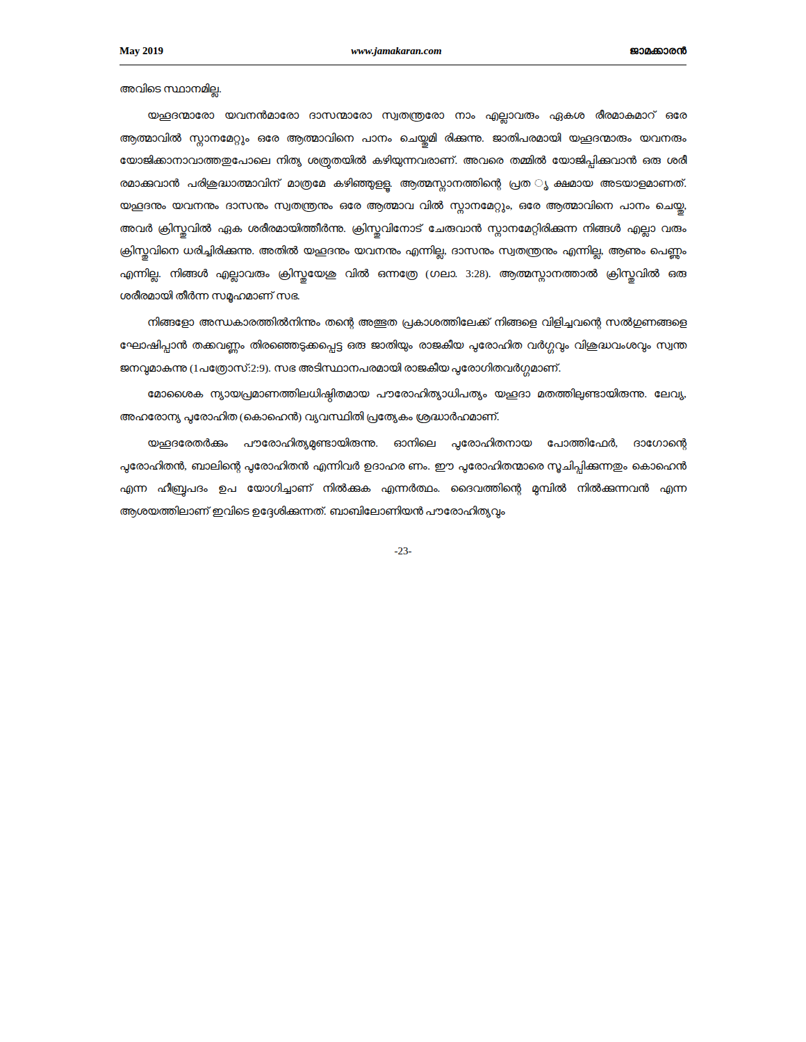May 2019 www.jamakaran.com ജാമക്കാരൻ
അവിടെ സ്ഥാനമില്ല.
യഹൂദന്മാരോ യവനൻമാരോ ദാസന്മാരോ സ്വതന്ത്രരോ നാം എല്ലാവരും ഏകശ രീരമാകുമാറ് ഒരേ ആത്മാവിൽ സ്നാനമേറ്റും ഒരേ ആത്മാവിനെ പാനം ചെയ്തുമി രിക്കുന്നു. ജാതിപരമായി യഹൂദന്മാരും യവനരും യോജിക്കാനാവാത്തതുപോലെ നിത്യ ശത്രുതയിൽ കഴിയുന്നവരാണ്. അവരെ തമ്മിൽ യോജിപ്പിക്കുവാൻ ഒരു ശരീ രമാക്കുവാൻ പരിശുദ്ധാത്മാവിന് മാത്രമേ കഴിഞ്ഞുളളൂ. ആത്മസ്നാനത്തിന്റെ പ്രത ൃക്ഷമായ അടയാളമാണത്. യഹൂദനും യവനനും ദാസനും സ്വതന്ത്രനും ഒരേ ആത്മാവ വിൽ സ്നാനമേറ്റും, ഒരേ ആത്മാവിനെ പാനം ചെയ്തു, അവർ ക്രിസ്തുവിൽ ഏക ശരീരമായിത്തീർന്നു. ക്രിസ്തുവിനോട് ചേരുവാൻ സ്നാനമേറ്റിരിക്കുന്ന നിങ്ങൾ എല്ലാ വരും ക്രിസ്തുവിനെ ധരിച്ചിരിക്കുന്നു. അതിൽ യഹൂദനും യവനനും എന്നില്ല, ദാസനും സ്വതന്ത്രനും എന്നില്ല, ആണും പെണ്ണും എന്നില്ല. നിങ്ങൾ എല്ലാവരും ക്രിസ്തുയേശു വിൽ ഒന്നത്രേ (ഗലാ. 3:28). ആത്മസ്നാനത്താൽ ക്രിസ്തുവിൽ ഒരു ശരീരമായി തീർന്ന സമൂഹമാണ് സഭ.
നിങ്ങളോ അന്ധകാരത്തിൽനിന്നും തന്റെ അത്ഭുത പ്രകാശത്തിലേക്ക് നിങ്ങളെ വിളിച്ചവന്റെ സൽഗുണങ്ങളെ ഘോഷിപ്പാൻ തക്കവണ്ണം തിരഞ്ഞെടുക്കപ്പെട്ട ഒരു ജാതിയും രാജകീയ പുരോഹിത വർഗ്ഗവും വിശുദ്ധവംശവും സ്വന്ത ജനവുമാകുന്നു (1പത്രോസ്:2:9). സഭ അടിസ്ഥാനപരമായി രാജകീയ പുരോഗിതവർഗ്ഗമാണ്.
മോശൈക ന്യായപ്രമാണത്തിലധിഷ്ഠിതമായ പൗരോഹിത്യാധിപത്യം യഹൂദാ മതത്തിലുണ്ടായിരുന്നു. ലേവ്യ, അഹരോന്യ പുരോഹിത (കൊഹെൻ) വ്യവസ്ഥിതി പ്രത്യേകം ശ്രദ്ധാർഹമാണ്.
യഹൂദരേതർക്കും പൗരോഹിത്യമുണ്ടായിരുന്നു. ഓനിലെ പുരോഹിതനായ പോത്തിഫേർ, ദാഗോന്റെ പുരോഹിതൻ, ബാലിന്റെ പുരോഹിതൻ എന്നിവർ ഉദാഹര ണം. ഈ പുരോഹിതന്മാരെ സൂചിപ്പിക്കുന്നതും കൊഹെൻ എന്ന ഹീബ്രുപദം ഉപ യോഗിച്ചാണ് നിൽക്കുക എന്നർത്ഥം. ദൈവത്തിന്റെ മുമ്പിൽ നിൽക്കുന്നവൻ എന്ന ആശയത്തിലാണ് ഇവിടെ ഉദ്ദേശിക്കുന്നത്. ബാബിലോണിയൻ പൗരോഹിത്യവും
-23-